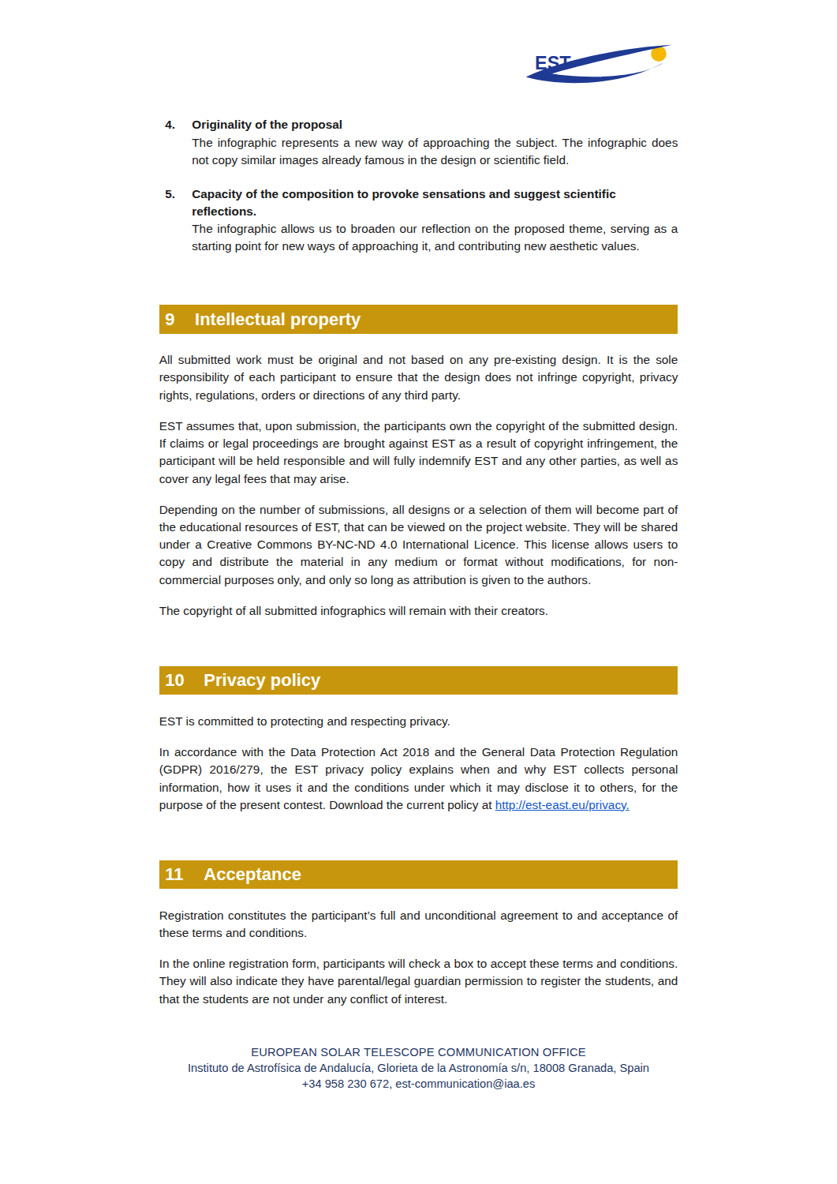EST
4. Originality of the proposal
The infographic represents a new way of approaching the subject. The infographic does not copy similar images already famous in the design or scientific field.
5. Capacity of the composition to provoke sensations and suggest scientific reflections.
The infographic allows us to broaden our reflection on the proposed theme, serving as a starting point for new ways of approaching it, and contributing new aesthetic values.
9 Intellectual property
All submitted work must be original and not based on any pre-existing design. It is the sole responsibility of each participant to ensure that the design does not infringe copyright, privacy rights, regulations, orders or directions of any third party.
EST assumes that, upon submission, the participants own the copyright of the submitted design. If claims or legal proceedings are brought against EST as a result of copyright infringement, the participant will be held responsible and will fully indemnify EST and any other parties, as well as cover any legal fees that may arise.
Depending on the number of submissions, all designs or a selection of them will become part of the educational resources of EST, that can be viewed on the project website. They will be shared under a Creative Commons BY-NC-ND 4.0 International Licence. This license allows users to copy and distribute the material in any medium or format without modifications, for non-commercial purposes only, and only so long as attribution is given to the authors.
The copyright of all submitted infographics will remain with their creators.
10 Privacy policy
EST is committed to protecting and respecting privacy.
In accordance with the Data Protection Act 2018 and the General Data Protection Regulation (GDPR) 2016/279, the EST privacy policy explains when and why EST collects personal information, how it uses it and the conditions under which it may disclose it to others, for the purpose of the present contest. Download the current policy at http://est-east.eu/privacy.
11 Acceptance
Registration constitutes the participant’s full and unconditional agreement to and acceptance of these terms and conditions.
In the online registration form, participants will check a box to accept these terms and conditions. They will also indicate they have parental/legal guardian permission to register the students, and that the students are not under any conflict of interest.
EUROPEAN SOLAR TELESCOPE COMMUNICATION OFFICE
Instituto de Astrofísica de Andalucía, Glorieta de la Astronomía s/n, 18008 Granada, Spain
+34 958 230 672, est-communication@iaa.es